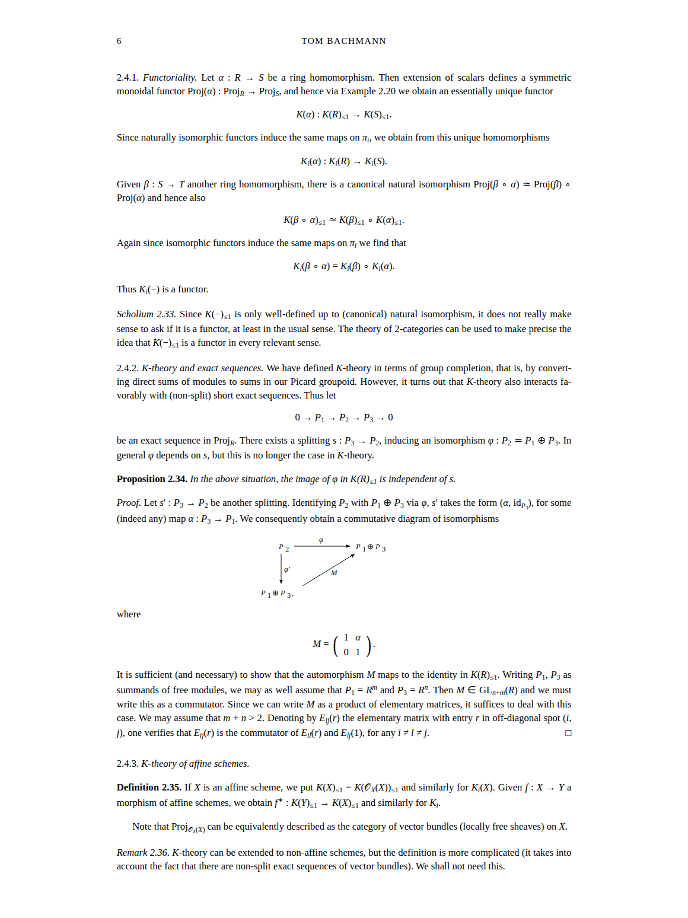6 Tom Bachmann 6
2.4.1. Functoriality. Let α : R → S be a ring homomorphism. Then extension of scalars defines a symmetric monoidal functor Proj(α) : Proj R → Proj S, and hence via Example 2.20 we obtain an essentially unique functor
K(α) : K(R)≤1 → K(S)≤1.
Since naturally isomorphic functors induce the same maps on πi, we obtain from this unique homomorphisms
Ki(α) : Ki(R) → Ki(S).
Given β : S → T another ring homomorphism, there is a canonical natural isomorphism Proj(β ∘ α) ≃ Proj(β) ∘ Proj(α) and hence also
K(β ∘ α)≤1 ≃ K(β)≤1 ∘ K(α)≤1.
Again since isomorphic functors induce the same maps on πi we find that
Ki(β ∘ α) = Ki(β) ∘ Ki(α).
Thus Ki(−) is a functor.
Scholium 2.33. Since K(−)≤1 is only well-defined up to (canonical) natural isomorphism, it does not really make sense to ask if it is a functor, at least in the usual sense. The theory of 2-categories can be used to make precise the idea that K(−)≤1 is a functor in every relevant sense.
2.4.2. K-theory and exact sequences. We have defined K-theory in terms of group completion, that is, by converting direct sums of modules to sums in our Picard groupoid. However, it turns out that K-theory also interacts favorably with (non-split) short exact sequences. Thus let
0 → P 1 → P 2 → P 3 → 0
be an exact sequence in Proj R. There exists a splitting s : P 3 → P 2, inducing an isomorphism φ : P 2 ≃ P 1 ⊕ P 3. In general φ depends on s, but this is no longer the case in K-theory.
Proposition 2.34. In the above situation, the image of φ in K(R)≤1 is independent of s.
Proof. Let s′ : P 3 → P 2 be another splitting. Identifying P 2 with P 1 ⊕ P 3 via φ, s′ takes the form (α, id P 3), for some (indeed any) map α : P 3 → P 1. We consequently obtain a commutative diagram of isomorphisms
P2 P1 ⊕ P3 P1 ⊕ P3 , φ φ′ M
where
M = (
| 1 | α |
| 0 | 1 |
) .
It is sufficient (and necessary) to show that the automorphism M maps to the identity in K(R)≤1. Writing P 1, P 3 as summands of free modules, we may as well assume that P 1 = Rm and P 3 = Rn. Then M ∈ GL n+m(R) and we must write this as a commutator. Since we can write M as a product of elementary matrices, it suffices to deal with this case. We may assume that m + n > 2. Denoting by Eij(r) the elementary matrix with entry r in off-diagonal spot (i, j), one verifies that Eij(r) is the commutator of Eil(r) and Elj(1), for any i ≠ l ≠ j. □
2.4.3. K-theory of affine schemes.
Definition 2.35. If X is an affine scheme, we put K(X)≤1 = K(𝒪X(X))≤1 and similarly for Ki(X). Given f : X → Y a morphism of affine schemes, we obtain f∗ : K(Y)≤1 → K(X)≤1 and similarly for Ki.
Note that Proj 𝒪X(X) can be equivalently described as the category of vector bundles (locally free sheaves) on X.
Remark 2.36. K-theory can be extended to non-affine schemes, but the definition is more complicated (it takes into account the fact that there are non-split exact sequences of vector bundles). We shall not need this.